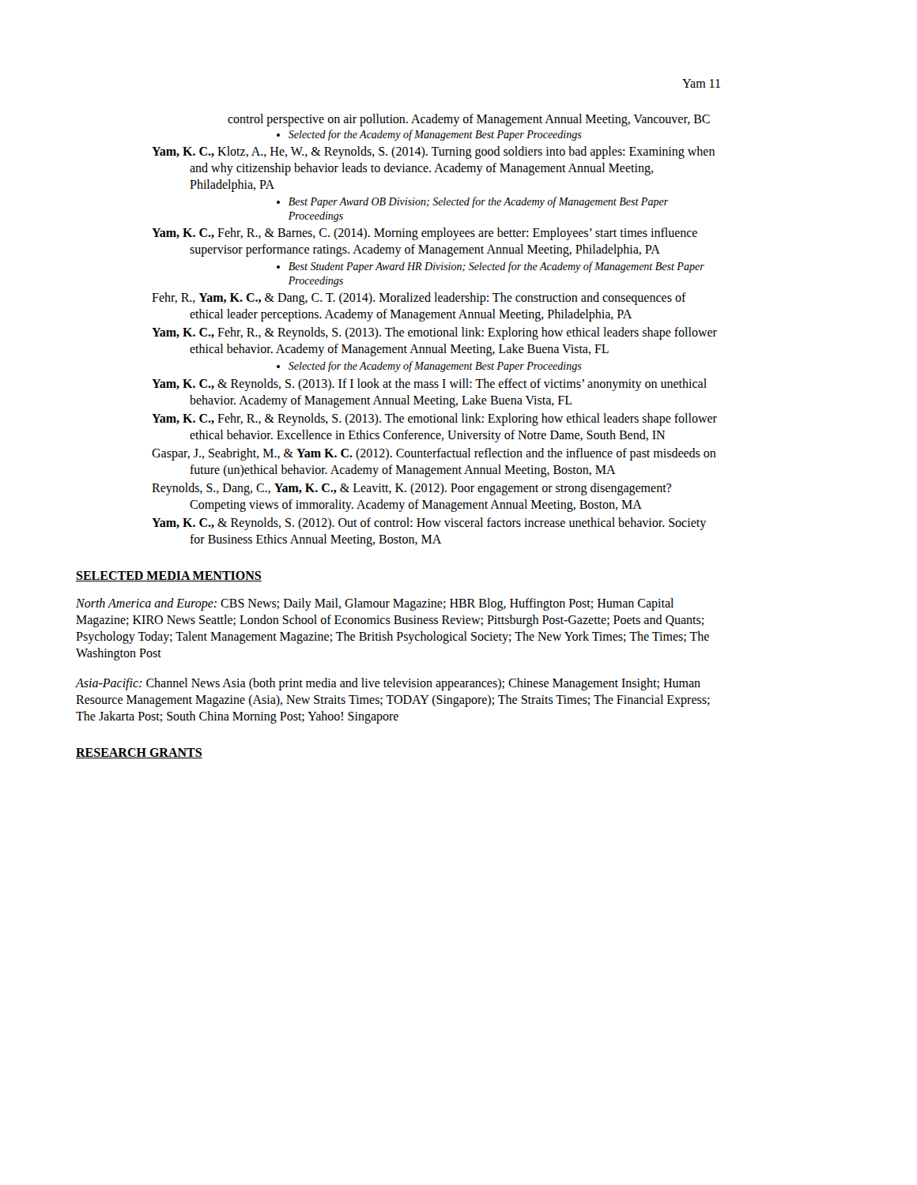Yam 11
control perspective on air pollution. Academy of Management Annual Meeting, Vancouver, BC
Selected for the Academy of Management Best Paper Proceedings
Yam, K. C., Klotz, A., He, W., & Reynolds, S. (2014). Turning good soldiers into bad apples: Examining when and why citizenship behavior leads to deviance. Academy of Management Annual Meeting, Philadelphia, PA
Best Paper Award OB Division; Selected for the Academy of Management Best Paper Proceedings
Yam, K. C., Fehr, R., & Barnes, C. (2014). Morning employees are better: Employees’ start times influence supervisor performance ratings. Academy of Management Annual Meeting, Philadelphia, PA
Best Student Paper Award HR Division; Selected for the Academy of Management Best Paper Proceedings
Fehr, R., Yam, K. C., & Dang, C. T. (2014). Moralized leadership: The construction and consequences of ethical leader perceptions. Academy of Management Annual Meeting, Philadelphia, PA
Yam, K. C., Fehr, R., & Reynolds, S. (2013). The emotional link: Exploring how ethical leaders shape follower ethical behavior. Academy of Management Annual Meeting, Lake Buena Vista, FL
Selected for the Academy of Management Best Paper Proceedings
Yam, K. C., & Reynolds, S. (2013). If I look at the mass I will: The effect of victims’ anonymity on unethical behavior. Academy of Management Annual Meeting, Lake Buena Vista, FL
Yam, K. C., Fehr, R., & Reynolds, S. (2013). The emotional link: Exploring how ethical leaders shape follower ethical behavior. Excellence in Ethics Conference, University of Notre Dame, South Bend, IN
Gaspar, J., Seabright, M., & Yam K. C. (2012). Counterfactual reflection and the influence of past misdeeds on future (un)ethical behavior. Academy of Management Annual Meeting, Boston, MA
Reynolds, S., Dang, C., Yam, K. C., & Leavitt, K. (2012). Poor engagement or strong disengagement? Competing views of immorality. Academy of Management Annual Meeting, Boston, MA
Yam, K. C., & Reynolds, S. (2012). Out of control: How visceral factors increase unethical behavior. Society for Business Ethics Annual Meeting, Boston, MA
SELECTED MEDIA MENTIONS
North America and Europe: CBS News; Daily Mail, Glamour Magazine; HBR Blog, Huffington Post; Human Capital Magazine; KIRO News Seattle; London School of Economics Business Review; Pittsburgh Post-Gazette; Poets and Quants; Psychology Today; Talent Management Magazine; The British Psychological Society; The New York Times; The Times; The Washington Post
Asia-Pacific: Channel News Asia (both print media and live television appearances); Chinese Management Insight; Human Resource Management Magazine (Asia), New Straits Times; TODAY (Singapore); The Straits Times; The Financial Express; The Jakarta Post; South China Morning Post; Yahoo! Singapore
RESEARCH GRANTS